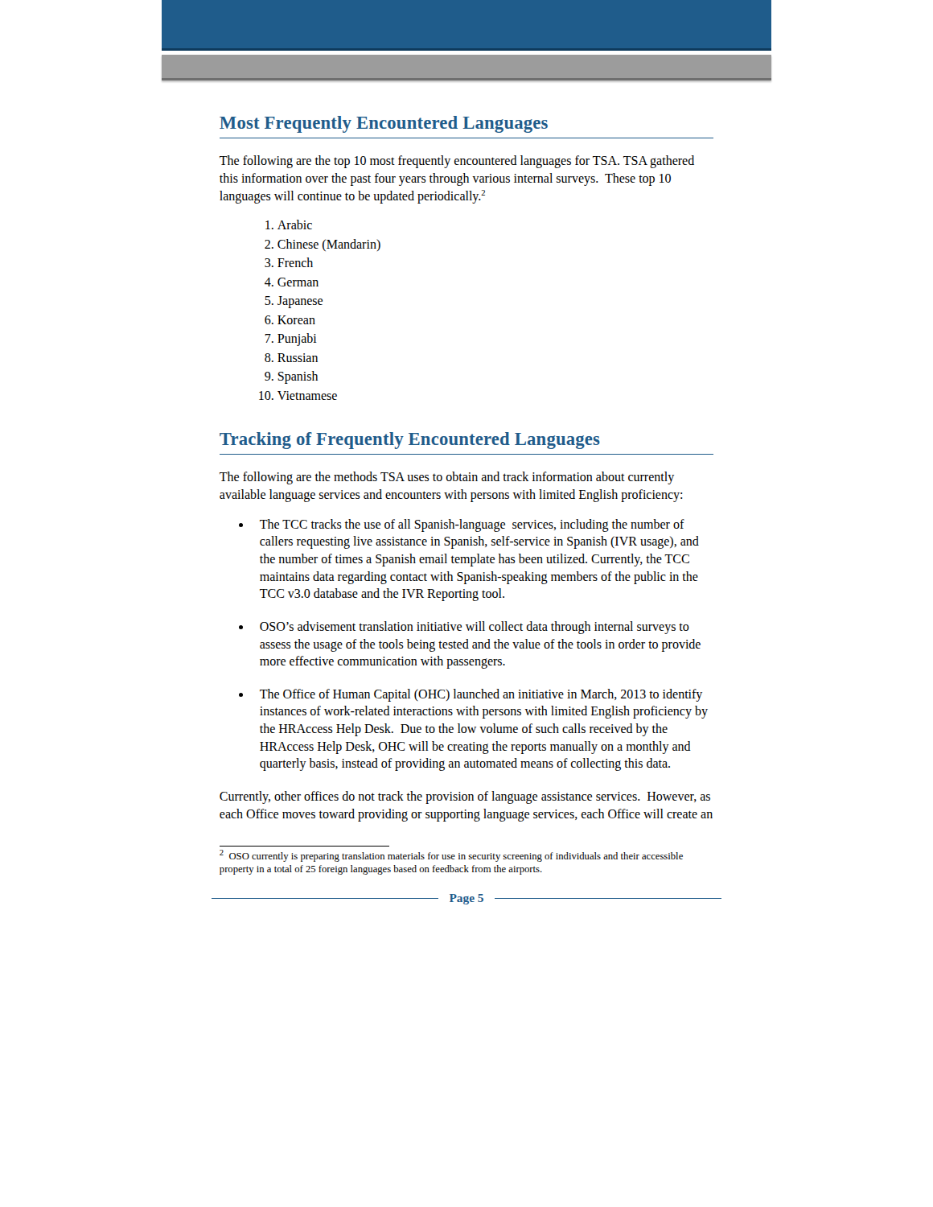Most Frequently Encountered Languages
The following are the top 10 most frequently encountered languages for TSA. TSA gathered this information over the past four years through various internal surveys. These top 10 languages will continue to be updated periodically.2
Arabic
Chinese (Mandarin)
French
German
Japanese
Korean
Punjabi
Russian
Spanish
Vietnamese
Tracking of Frequently Encountered Languages
The following are the methods TSA uses to obtain and track information about currently available language services and encounters with persons with limited English proficiency:
The TCC tracks the use of all Spanish-language services, including the number of callers requesting live assistance in Spanish, self-service in Spanish (IVR usage), and the number of times a Spanish email template has been utilized. Currently, the TCC maintains data regarding contact with Spanish-speaking members of the public in the TCC v3.0 database and the IVR Reporting tool.
OSO’s advisement translation initiative will collect data through internal surveys to assess the usage of the tools being tested and the value of the tools in order to provide more effective communication with passengers.
The Office of Human Capital (OHC) launched an initiative in March, 2013 to identify instances of work-related interactions with persons with limited English proficiency by the HRAccess Help Desk. Due to the low volume of such calls received by the HRAccess Help Desk, OHC will be creating the reports manually on a monthly and quarterly basis, instead of providing an automated means of collecting this data.
Currently, other offices do not track the provision of language assistance services. However, as each Office moves toward providing or supporting language services, each Office will create an
2 OSO currently is preparing translation materials for use in security screening of individuals and their accessible property in a total of 25 foreign languages based on feedback from the airports.
Page 5